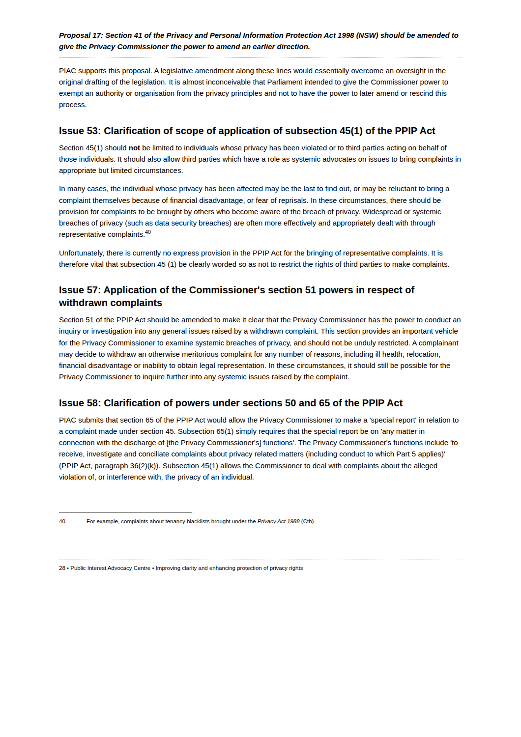Proposal 17: Section 41 of the Privacy and Personal Information Protection Act 1998 (NSW) should be amended to give the Privacy Commissioner the power to amend an earlier direction.
PIAC supports this proposal. A legislative amendment along these lines would essentially overcome an oversight in the original drafting of the legislation. It is almost inconceivable that Parliament intended to give the Commissioner power to exempt an authority or organisation from the privacy principles and not to have the power to later amend or rescind this process.
Issue 53: Clarification of scope of application of subsection 45(1) of the PPIP Act
Section 45(1) should not be limited to individuals whose privacy has been violated or to third parties acting on behalf of those individuals. It should also allow third parties which have a role as systemic advocates on issues to bring complaints in appropriate but limited circumstances.
In many cases, the individual whose privacy has been affected may be the last to find out, or may be reluctant to bring a complaint themselves because of financial disadvantage, or fear of reprisals. In these circumstances, there should be provision for complaints to be brought by others who become aware of the breach of privacy. Widespread or systemic breaches of privacy (such as data security breaches) are often more effectively and appropriately dealt with through representative complaints.40
Unfortunately, there is currently no express provision in the PPIP Act for the bringing of representative complaints. It is therefore vital that subsection 45 (1) be clearly worded so as not to restrict the rights of third parties to make complaints.
Issue 57: Application of the Commissioner's section 51 powers in respect of withdrawn complaints
Section 51 of the PPIP Act should be amended to make it clear that the Privacy Commissioner has the power to conduct an inquiry or investigation into any general issues raised by a withdrawn complaint. This section provides an important vehicle for the Privacy Commissioner to examine systemic breaches of privacy, and should not be unduly restricted. A complainant may decide to withdraw an otherwise meritorious complaint for any number of reasons, including ill health, relocation, financial disadvantage or inability to obtain legal representation. In these circumstances, it should still be possible for the Privacy Commissioner to inquire further into any systemic issues raised by the complaint.
Issue 58: Clarification of powers under sections 50 and 65 of the PPIP Act
PIAC submits that section 65 of the PPIP Act would allow the Privacy Commissioner to make a 'special report' in relation to a complaint made under section 45. Subsection 65(1) simply requires that the special report be on 'any matter in connection with the discharge of [the Privacy Commissioner's] functions'. The Privacy Commissioner's functions include 'to receive, investigate and conciliate complaints about privacy related matters (including conduct to which Part 5 applies)' (PPIP Act, paragraph 36(2)(k)). Subsection 45(1) allows the Commissioner to deal with complaints about the alleged violation of, or interference with, the privacy of an individual.
40 For example, complaints about tenancy blacklists brought under the Privacy Act 1988 (Cth).
28 • Public Interest Advocacy Centre • Improving clarity and enhancing protection of privacy rights